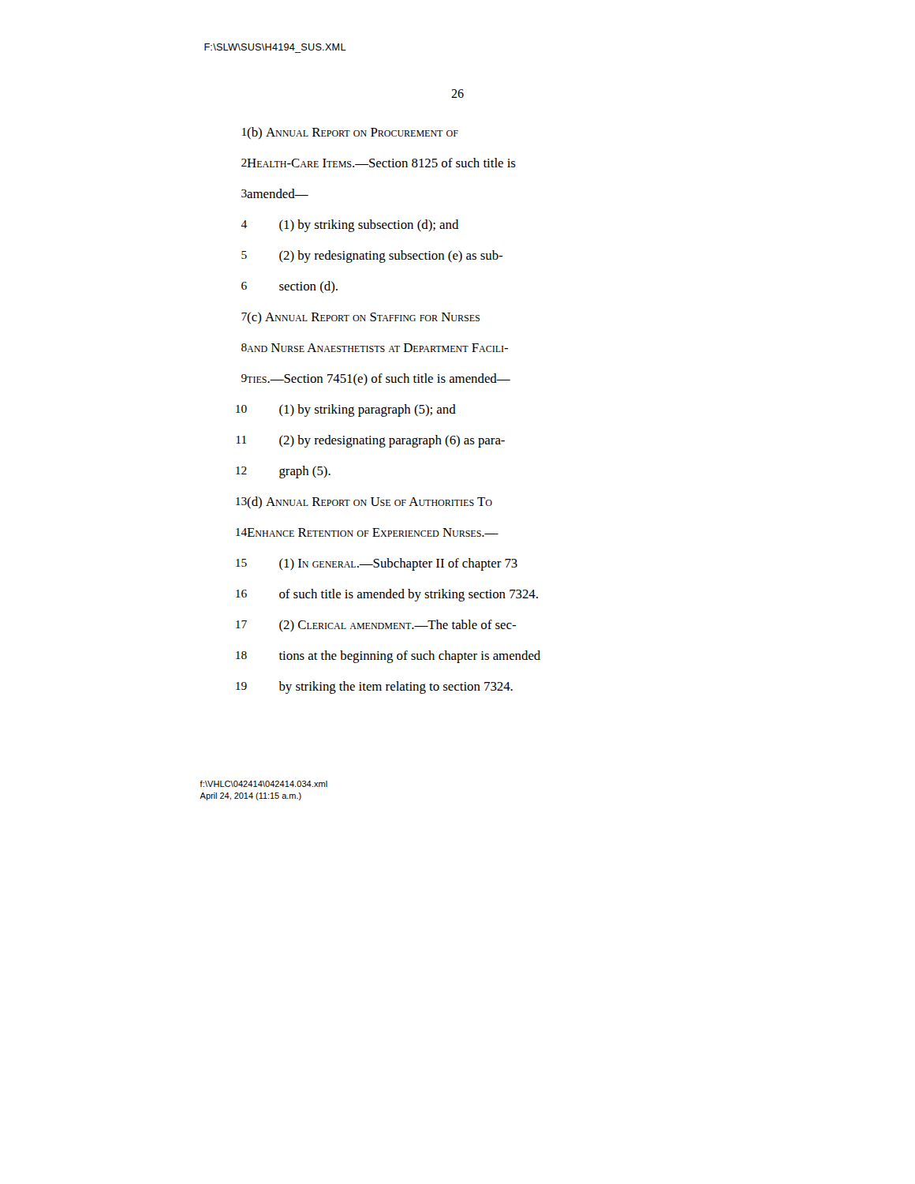F:\SLW\SUS\H4194_SUS.XML
26
| 1 | (b) Annual Report on Procurement of |
| 2 | Health-Care Items. —Section 8125 of such title is |
| 3 | amended— |
| 4 | (1) by striking subsection (d); and |
| 5 | (2) by redesignating subsection (e) as sub- |
| 6 | section (d). |
| 7 | (c) Annual Report on Staffing for Nurses |
| 8 | and Nurse Anaesthetists at Department Facili- |
| 9 | ties. —Section 7451(e) of such title is amended— |
| 10 | (1) by striking paragraph (5); and |
| 11 | (2) by redesignating paragraph (6) as para- |
| 12 | graph (5). |
| 13 | (d) Annual Report on Use of Authorities To |
| 14 | Enhance Retention of Experienced Nurses. — |
| 15 | (1) In general. —Subchapter II of chapter 73 |
| 16 | of such title is amended by striking section 7324. |
| 17 | (2) Clerical amendment. —The table of sec- |
| 18 | tions at the beginning of such chapter is amended |
| 19 | by striking the item relating to section 7324. |
f:\VHLC\042414\042414.034.xml
April 24, 2014 (11:15 a.m.)